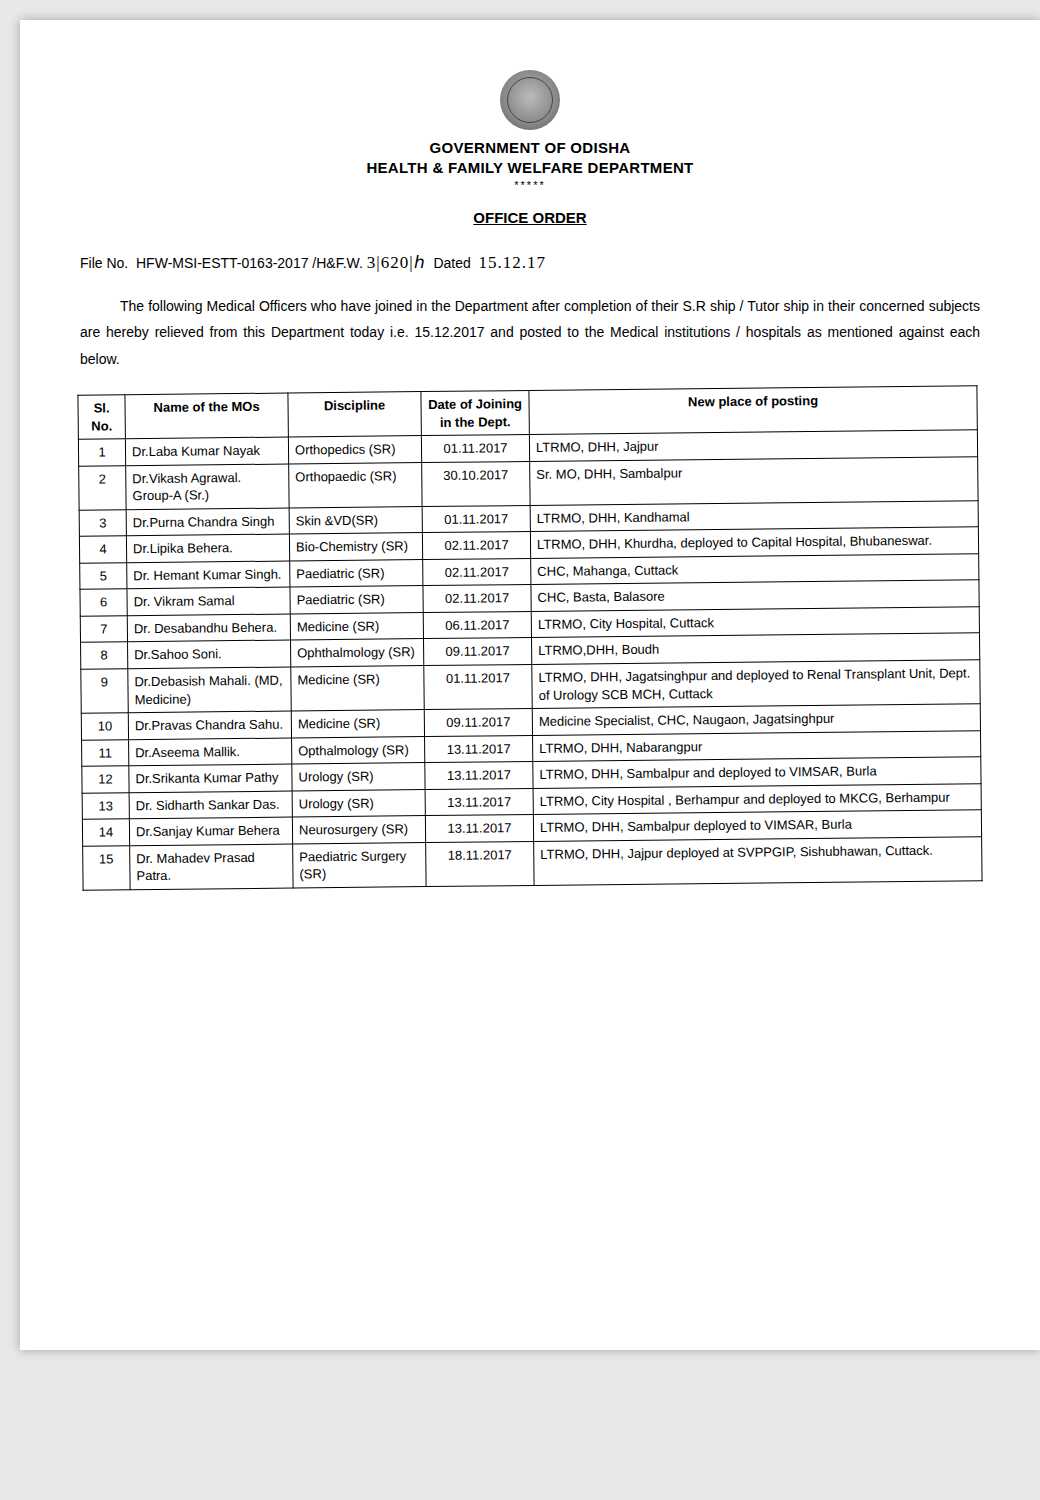GOVERNMENT OF ODISHA
HEALTH & FAMILY WELFARE DEPARTMENT
*****
OFFICE ORDER
File No. HFW-MSI-ESTT-0163-2017 /H&F.W. 3|620|ℎ Dated 15.12.17
The following Medical Officers who have joined in the Department after completion of their S.R ship / Tutor ship in their concerned subjects are hereby relieved from this Department today i.e. 15.12.2017 and posted to the Medical institutions / hospitals as mentioned against each below.
| Sl. No. | Name of the MOs | Discipline | Date of Joining in the Dept. | New place of posting |
| --- | --- | --- | --- | --- |
| 1 | Dr.Laba Kumar Nayak | Orthopedics (SR) | 01.11.2017 | LTRMO, DHH, Jajpur |
| 2 | Dr.Vikash Agrawal. Group-A (Sr.) | Orthopaedic (SR) | 30.10.2017 | Sr. MO, DHH, Sambalpur |
| 3 | Dr.Purna Chandra Singh | Skin &VD(SR) | 01.11.2017 | LTRMO, DHH, Kandhamal |
| 4 | Dr.Lipika Behera. | Bio-Chemistry (SR) | 02.11.2017 | LTRMO, DHH, Khurdha, deployed to Capital Hospital, Bhubaneswar. |
| 5 | Dr. Hemant Kumar Singh. | Paediatric (SR) | 02.11.2017 | CHC, Mahanga, Cuttack |
| 6 | Dr. Vikram Samal | Paediatric (SR) | 02.11.2017 | CHC, Basta, Balasore |
| 7 | Dr. Desabandhu Behera. | Medicine (SR) | 06.11.2017 | LTRMO, City Hospital, Cuttack |
| 8 | Dr.Sahoo Soni. | Ophthalmology (SR) | 09.11.2017 | LTRMO,DHH, Boudh |
| 9 | Dr.Debasish Mahali. (MD, Medicine) | Medicine (SR) | 01.11.2017 | LTRMO, DHH, Jagatsinghpur and deployed to Renal Transplant Unit, Dept. of Urology SCB MCH, Cuttack |
| 10 | Dr.Pravas Chandra Sahu. | Medicine (SR) | 09.11.2017 | Medicine Specialist, CHC, Naugaon, Jagatsinghpur |
| 11 | Dr.Aseema Mallik. | Opthalmology (SR) | 13.11.2017 | LTRMO, DHH, Nabarangpur |
| 12 | Dr.Srikanta Kumar Pathy | Urology (SR) | 13.11.2017 | LTRMO, DHH, Sambalpur and deployed to VIMSAR, Burla |
| 13 | Dr. Sidharth Sankar Das. | Urology (SR) | 13.11.2017 | LTRMO, City Hospital , Berhampur and deployed to MKCG, Berhampur |
| 14 | Dr.Sanjay Kumar Behera | Neurosurgery (SR) | 13.11.2017 | LTRMO, DHH, Sambalpur deployed to VIMSAR, Burla |
| 15 | Dr. Mahadev Prasad Patra. | Paediatric Surgery (SR) | 18.11.2017 | LTRMO, DHH, Jajpur deployed at SVPPGIP, Sishubhawan, Cuttack. |